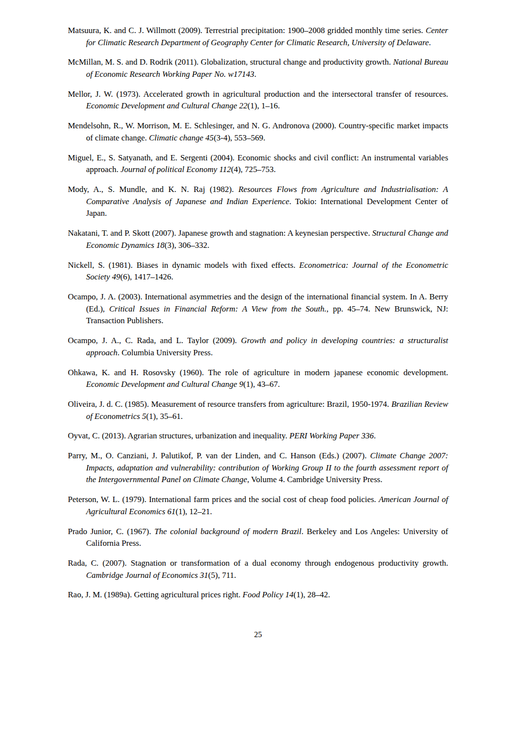Matsuura, K. and C. J. Willmott (2009). Terrestrial precipitation: 1900–2008 gridded monthly time series. Center for Climatic Research Department of Geography Center for Climatic Research, University of Delaware.
McMillan, M. S. and D. Rodrik (2011). Globalization, structural change and productivity growth. National Bureau of Economic Research Working Paper No. w17143.
Mellor, J. W. (1973). Accelerated growth in agricultural production and the intersectoral transfer of resources. Economic Development and Cultural Change 22(1), 1–16.
Mendelsohn, R., W. Morrison, M. E. Schlesinger, and N. G. Andronova (2000). Country-specific market impacts of climate change. Climatic change 45(3-4), 553–569.
Miguel, E., S. Satyanath, and E. Sergenti (2004). Economic shocks and civil conflict: An instrumental variables approach. Journal of political Economy 112(4), 725–753.
Mody, A., S. Mundle, and K. N. Raj (1982). Resources Flows from Agriculture and Industrialisation: A Comparative Analysis of Japanese and Indian Experience. Tokio: International Development Center of Japan.
Nakatani, T. and P. Skott (2007). Japanese growth and stagnation: A keynesian perspective. Structural Change and Economic Dynamics 18(3), 306–332.
Nickell, S. (1981). Biases in dynamic models with fixed effects. Econometrica: Journal of the Econometric Society 49(6), 1417–1426.
Ocampo, J. A. (2003). International asymmetries and the design of the international financial system. In A. Berry (Ed.), Critical Issues in Financial Reform: A View from the South., pp. 45–74. New Brunswick, NJ: Transaction Publishers.
Ocampo, J. A., C. Rada, and L. Taylor (2009). Growth and policy in developing countries: a structuralist approach. Columbia University Press.
Ohkawa, K. and H. Rosovsky (1960). The role of agriculture in modern japanese economic development. Economic Development and Cultural Change 9(1), 43–67.
Oliveira, J. d. C. (1985). Measurement of resource transfers from agriculture: Brazil, 1950-1974. Brazilian Review of Econometrics 5(1), 35–61.
Oyvat, C. (2013). Agrarian structures, urbanization and inequality. PERI Working Paper 336.
Parry, M., O. Canziani, J. Palutikof, P. van der Linden, and C. Hanson (Eds.) (2007). Climate Change 2007: Impacts, adaptation and vulnerability: contribution of Working Group II to the fourth assessment report of the Intergovernmental Panel on Climate Change, Volume 4. Cambridge University Press.
Peterson, W. L. (1979). International farm prices and the social cost of cheap food policies. American Journal of Agricultural Economics 61(1), 12–21.
Prado Junior, C. (1967). The colonial background of modern Brazil. Berkeley and Los Angeles: University of California Press.
Rada, C. (2007). Stagnation or transformation of a dual economy through endogenous productivity growth. Cambridge Journal of Economics 31(5), 711.
Rao, J. M. (1989a). Getting agricultural prices right. Food Policy 14(1), 28–42.
25